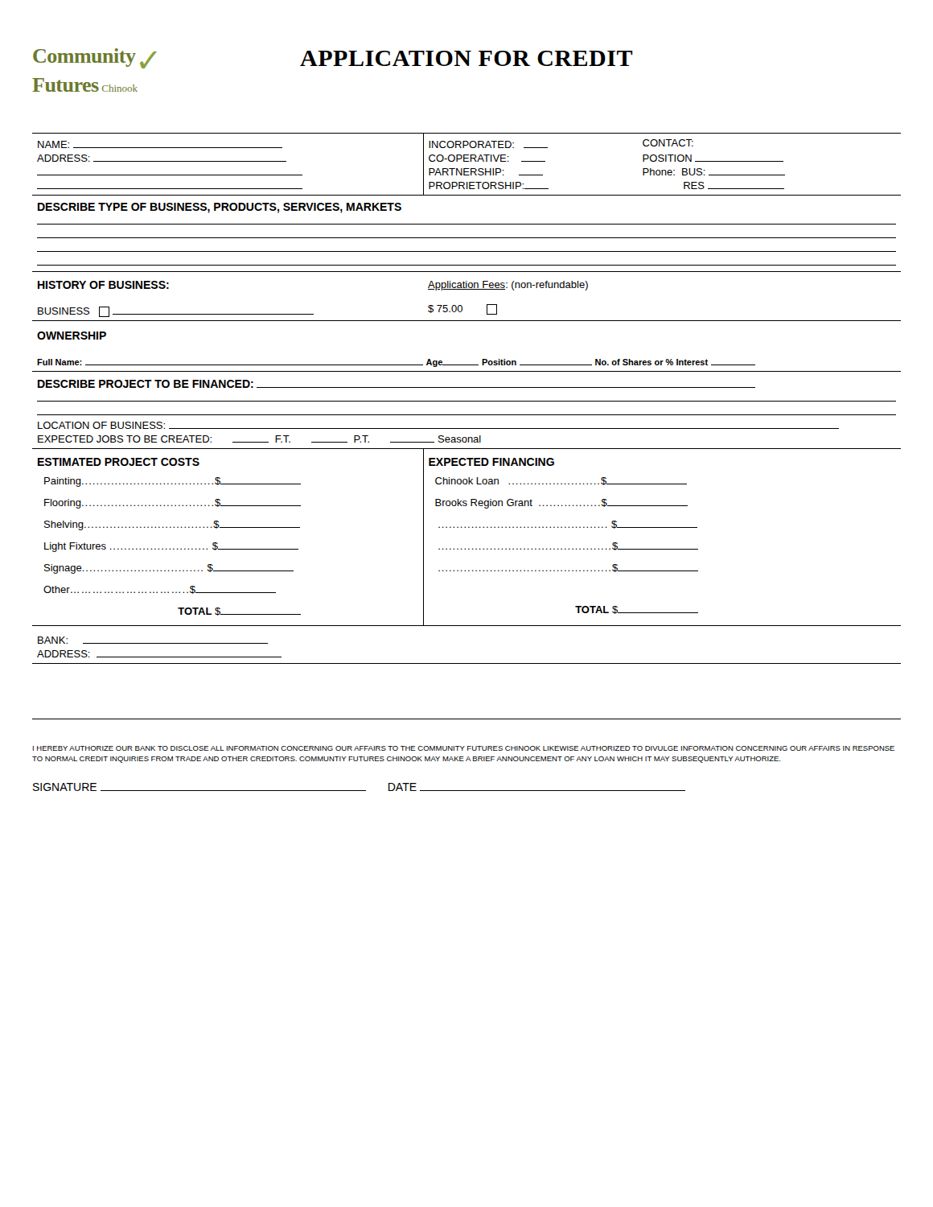Community✓
Futures Chinook
APPLICATION FOR CREDIT
| NAME: ADDRESS: | / INCORPORATED: / CONTACT: / / CO-OPERATIVE: / POSITION / / PARTNERSHIP: / Phone: BUS: / / PROPRIETORSHIP: / RES / |
| DESCRIBE TYPE OF BUSINESS, PRODUCTS, SERVICES, MARKETS |
| HISTORY OF BUSINESS: BUSINESS | Application Fees : (non-refundable) $ 75.00 |
| OWNERSHIP Full Name: Age Position No. of Shares or % Interest |
| DESCRIBE PROJECT TO BE FINANCED: LOCATION OF BUSINESS: EXPECTED JOBS TO BE CREATED: F.T. P.T. Seasonal |
| ESTIMATED PROJECT COSTS / Painting .................................... $ / / Flooring .................................... $ / / Shelving ................................... $ / / Light Fixtures ........................... $ / / Signage ................................. $ / / Other ………………………….. $ / / TOTAL $ / | EXPECTED FINANCING / Chinook Loan ......................... $ / / Brooks Region Grant ................. $ / / .............................................. $ / / ............................................... $ / / ............................................... $ / / TOTAL $ / |
| BANK: ADDRESS: |
I HEREBY AUTHORIZE OUR BANK TO DISCLOSE ALL INFORMATION CONCERNING OUR AFFAIRS TO THE COMMUNITY FUTURES CHINOOK LIKEWISE AUTHORIZED TO DIVULGE INFORMATION CONCERNING OUR AFFAIRS IN RESPONSE TO NORMAL CREDIT INQUIRIES FROM TRADE AND OTHER CREDITORS. COMMUNTIY FUTURES CHINOOK MAY MAKE A BRIEF ANNOUNCEMENT OF ANY LOAN WHICH IT MAY SUBSEQUENTLY AUTHORIZE.
SIGNATURE DATE